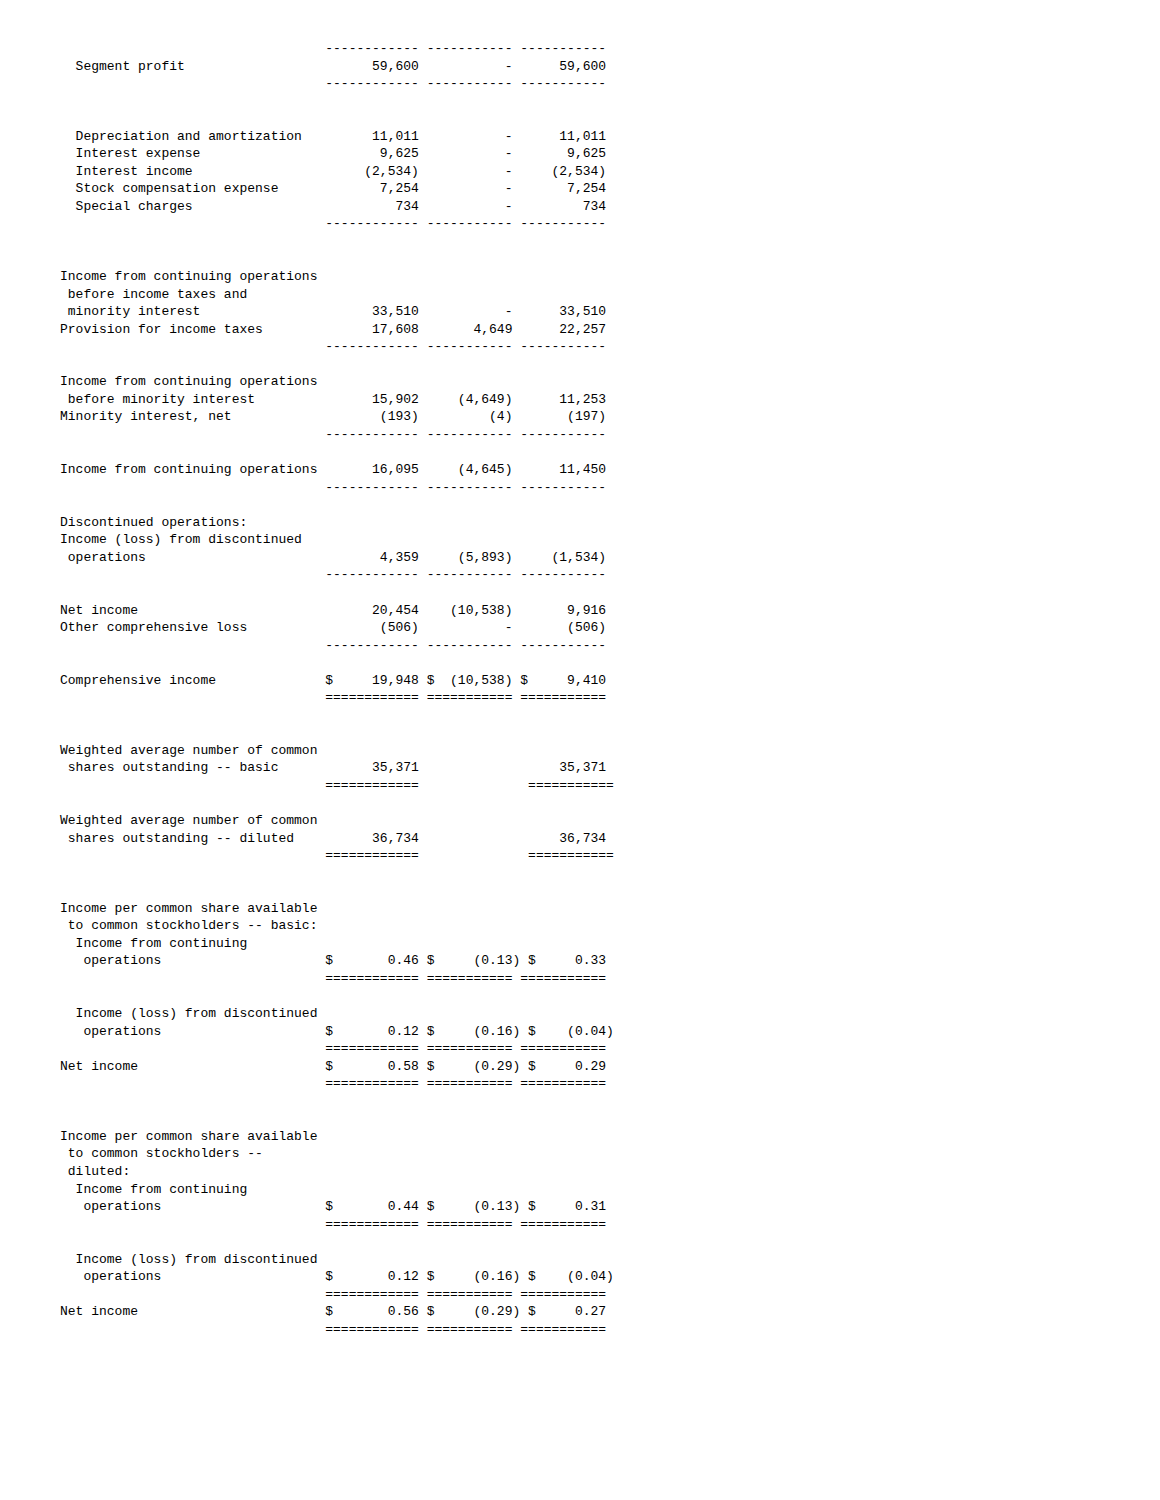------------ ----------- -----------
  Segment profit                        59,600           -      59,600
                                  ------------ ----------- -----------


  Depreciation and amortization         11,011           -      11,011
  Interest expense                       9,625           -       9,625
  Interest income                      (2,534)           -     (2,534)
  Stock compensation expense             7,254           -       7,254
  Special charges                          734           -         734
                                  ------------ ----------- -----------


Income from continuing operations
 before income taxes and
 minority interest                      33,510           -      33,510
Provision for income taxes              17,608       4,649      22,257
                                  ------------ ----------- -----------

Income from continuing operations
 before minority interest               15,902     (4,649)      11,253
Minority interest, net                   (193)         (4)       (197)
                                  ------------ ----------- -----------

Income from continuing operations       16,095     (4,645)      11,450
                                  ------------ ----------- -----------

Discontinued operations:
Income (loss) from discontinued
 operations                              4,359     (5,893)     (1,534)
                                  ------------ ----------- -----------

Net income                              20,454    (10,538)       9,916
Other comprehensive loss                 (506)           -       (506)
                                  ------------ ----------- -----------

Comprehensive income              $     19,948 $  (10,538) $     9,410
                                  ============ =========== ===========


Weighted average number of common
 shares outstanding -- basic            35,371                  35,371
                                  ============              ===========

Weighted average number of common
 shares outstanding -- diluted          36,734                  36,734
                                  ============              ===========


Income per common share available
 to common stockholders -- basic:
  Income from continuing
   operations                     $       0.46 $     (0.13) $     0.33
                                  ============ =========== ===========

  Income (loss) from discontinued
   operations                     $       0.12 $     (0.16) $    (0.04)
                                  ============ =========== ===========
Net income                        $       0.58 $     (0.29) $     0.29
                                  ============ =========== ===========


Income per common share available
 to common stockholders --
 diluted:
  Income from continuing
   operations                     $       0.44 $     (0.13) $     0.31
                                  ============ =========== ===========

  Income (loss) from discontinued
   operations                     $       0.12 $     (0.16) $    (0.04)
                                  ============ =========== ===========
Net income                        $       0.56 $     (0.29) $     0.27
                                  ============ =========== ===========